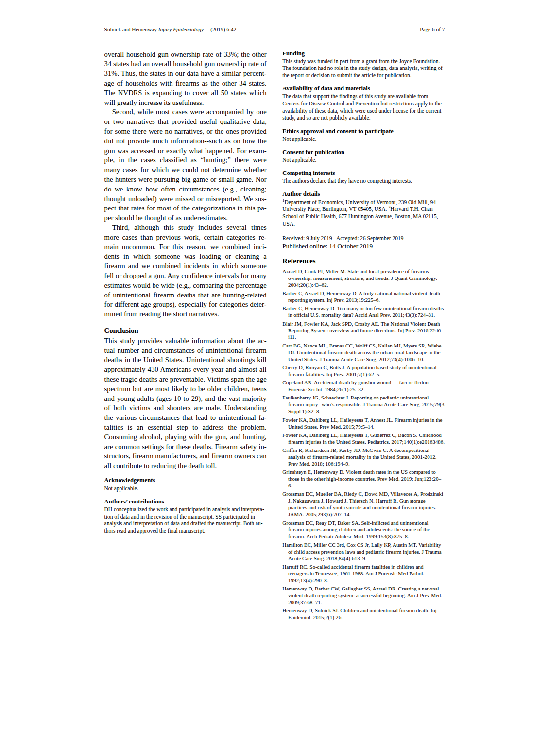Solnick and Hemenway Injury Epidemiology (2019) 6:42
Page 6 of 7
overall household gun ownership rate of 33%; the other 34 states had an overall household gun ownership rate of 31%. Thus, the states in our data have a similar percentage of households with firearms as the other 34 states. The NVDRS is expanding to cover all 50 states which will greatly increase its usefulness.
Second, while most cases were accompanied by one or two narratives that provided useful qualitative data, for some there were no narratives, or the ones provided did not provide much information--such as on how the gun was accessed or exactly what happened. For example, in the cases classified as “hunting;” there were many cases for which we could not determine whether the hunters were pursuing big game or small game. Nor do we know how often circumstances (e.g., cleaning; thought unloaded) were missed or misreported. We suspect that rates for most of the categorizations in this paper should be thought of as underestimates.
Third, although this study includes several times more cases than previous work, certain categories remain uncommon. For this reason, we combined incidents in which someone was loading or cleaning a firearm and we combined incidents in which someone fell or dropped a gun. Any confidence intervals for many estimates would be wide (e.g., comparing the percentage of unintentional firearm deaths that are hunting-related for different age groups), especially for categories determined from reading the short narratives.
Conclusion
This study provides valuable information about the actual number and circumstances of unintentional firearm deaths in the United States. Unintentional shootings kill approximately 430 Americans every year and almost all these tragic deaths are preventable. Victims span the age spectrum but are most likely to be older children, teens and young adults (ages 10 to 29), and the vast majority of both victims and shooters are male. Understanding the various circumstances that lead to unintentional fatalities is an essential step to address the problem. Consuming alcohol, playing with the gun, and hunting, are common settings for these deaths. Firearm safety instructors, firearm manufacturers, and firearm owners can all contribute to reducing the death toll.
Acknowledgements
Not applicable.
Authors’ contributions
DH conceptualized the work and participated in analysis and interpretation of data and in the revision of the manuscript. SS participated in analysis and interpretation of data and drafted the manuscript. Both authors read and approved the final manuscript.
Funding
This study was funded in part from a grant from the Joyce Foundation. The foundation had no role in the study design, data analysis, writing of the report or decision to submit the article for publication.
Availability of data and materials
The data that support the findings of this study are available from Centers for Disease Control and Prevention but restrictions apply to the availability of these data, which were used under license for the current study, and so are not publicly available.
Ethics approval and consent to participate
Not applicable.
Consent for publication
Not applicable.
Competing interests
The authors declare that they have no competing interests.
Author details
1Department of Economics, University of Vermont, 239 Old Mill, 94 University Place, Burlington, VT 05405, USA. 2Harvard T.H. Chan School of Public Health, 677 Huntington Avenue, Boston, MA 02115, USA.
Received: 9 July 2019 Accepted: 26 September 2019
Published online: 14 October 2019
References
Azrael D, Cook PJ, Miller M. State and local prevalence of firearms ownership: measurement, structure, and trends. J Quant Criminology. 2004;20(1):43–62.
Barber C, Azrael D, Hemenway D. A truly national national violent death reporting system. Inj Prev. 2013;19:225–6.
Barber C, Hemenway D. Too many or too few unintentional firearm deaths in official U.S. mortality data? Accid Anal Prev. 2011;43(3):724–31.
Blair JM, Fowler KA, Jack SPD, Crosby AE. The National Violent Death Reporting System: overview and future directions. Inj Prev. 2016;22:i6–i11.
Carr BG, Nance ML, Branas CC, Wolff CS, Kallan MJ, Myers SR, Wiebe DJ. Unintentional firearm death across the urban-rural landscape in the United States. J Trauma Acute Care Surg. 2012;73(4):1006–10.
Cherry D, Runyan C, Butts J. A population based study of unintentional firearm fatalities. Inj Prev. 2001;7(1):62–5.
Copeland AR. Accidental death by gunshot wound — fact or fiction. Forensic Sci Int. 1984;26(1):25–32.
Faulkenberry JG, Schaechter J. Reporting on pediatric unintentional firearm injury--who’s responsible. J Trauma Acute Care Surg. 2015;79(3 Suppl 1):S2–8.
Fowler KA, Dahlberg LL, Haileyesus T, Annest JL. Firearm injuries in the United States. Prev Med. 2015;79:5–14.
Fowler KA, Dahlberg LL, Haileyesus T, Gutierrez C, Bacon S. Childhood firearm injuries in the United States. Pediatrics. 2017;140(1):e20163486.
Griffin R, Richardson JB, Kerby JD, McGwin G. A decompositional analysis of firearm-related mortality in the United States, 2001-2012. Prev Med. 2018; 106:194–9.
Grinshteyn E, Hemenway D. Violent death rates in the US compared to those in the other high-income countries. Prev Med. 2019; Jun;123:20–6.
Grossman DC, Mueller BA, Riedy C, Dowd MD, Villaveces A, Prodzinski J, Nakagawara J, Howard J, Thiersch N, Harruff R. Gun storage practices and risk of youth suicide and unintentional firearm injuries. JAMA. 2005;293(6):707–14.
Grossman DC, Reay DT, Baker SA. Self-inflicted and unintentional firearm injuries among children and adolescents: the source of the firearm. Arch Pediatr Adolesc Med. 1999;153(8):875–8.
Hamilton EC, Miller CC 3rd, Cox CS Jr, Lally KP, Austin MT. Variability of child access prevention laws and pediatric firearm injuries. J Trauma Acute Care Surg. 2018;84(4):613–9.
Harruff RC. So-called accidental firearm fatalities in children and teenagers in Tennessee, 1961-1988. Am J Forensic Med Pathol. 1992;13(4):290–8.
Hemenway D, Barber CW, Gallagher SS, Azrael DR. Creating a national violent death reporting system: a successful beginning. Am J Prev Med. 2009;37:68–71.
Hemenway D, Solnick SJ. Children and unintentional firearm death. Inj Epidemiol. 2015;2(1):26.